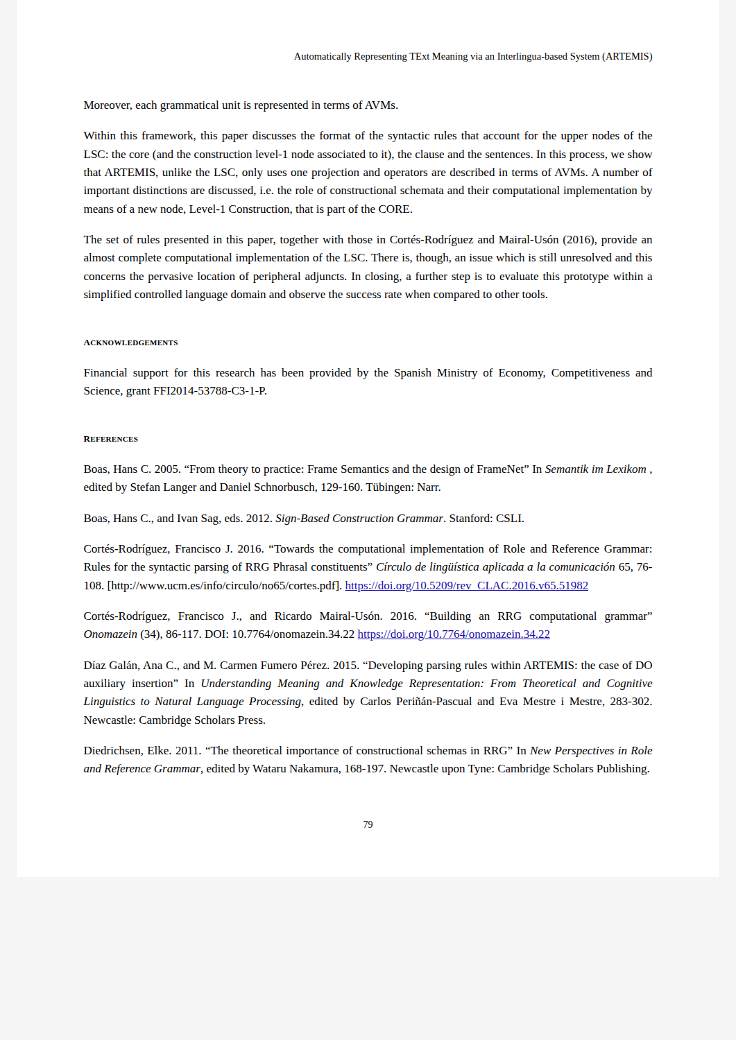Automatically Representing TExt Meaning via an Interlingua-based System (ARTEMIS)
Moreover, each grammatical unit is represented in terms of AVMs.
Within this framework, this paper discusses the format of the syntactic rules that account for the upper nodes of the LSC: the core (and the construction level-1 node associated to it), the clause and the sentences. In this process, we show that ARTEMIS, unlike the LSC, only uses one projection and operators are described in terms of AVMs. A number of important distinctions are discussed, i.e. the role of constructional schemata and their computational implementation by means of a new node, Level-1 Construction, that is part of the CORE.
The set of rules presented in this paper, together with those in Cortés-Rodríguez and Mairal-Usón (2016), provide an almost complete computational implementation of the LSC. There is, though, an issue which is still unresolved and this concerns the pervasive location of peripheral adjuncts. In closing, a further step is to evaluate this prototype within a simplified controlled language domain and observe the success rate when compared to other tools.
Acknowledgements
Financial support for this research has been provided by the Spanish Ministry of Economy, Competitiveness and Science, grant FFI2014-53788-C3-1-P.
References
Boas, Hans C. 2005. “From theory to practice: Frame Semantics and the design of FrameNet” In Semantik im Lexikom , edited by Stefan Langer and Daniel Schnorbusch, 129-160. Tübingen: Narr.
Boas, Hans C., and Ivan Sag, eds. 2012. Sign-Based Construction Grammar. Stanford: CSLI.
Cortés-Rodríguez, Francisco J. 2016. “Towards the computational implementation of Role and Reference Grammar: Rules for the syntactic parsing of RRG Phrasal constituents” Círculo de lingüística aplicada a la comunicación 65, 76-108. [http://www.ucm.es/info/circulo/no65/cortes.pdf]. https://doi.org/10.5209/rev_CLAC.2016.v65.51982
Cortés-Rodríguez, Francisco J., and Ricardo Mairal-Usón. 2016. “Building an RRG computational grammar” Onomazein (34), 86-117. DOI: 10.7764/onomazein.34.22 https://doi.org/10.7764/onomazein.34.22
Díaz Galán, Ana C., and M. Carmen Fumero Pérez. 2015. “Developing parsing rules within ARTEMIS: the case of DO auxiliary insertion” In Understanding Meaning and Knowledge Representation: From Theoretical and Cognitive Linguistics to Natural Language Processing, edited by Carlos Periñán-Pascual and Eva Mestre i Mestre, 283-302. Newcastle: Cambridge Scholars Press.
Diedrichsen, Elke. 2011. “The theoretical importance of constructional schemas in RRG” In New Perspectives in Role and Reference Grammar, edited by Wataru Nakamura, 168-197. Newcastle upon Tyne: Cambridge Scholars Publishing.
79